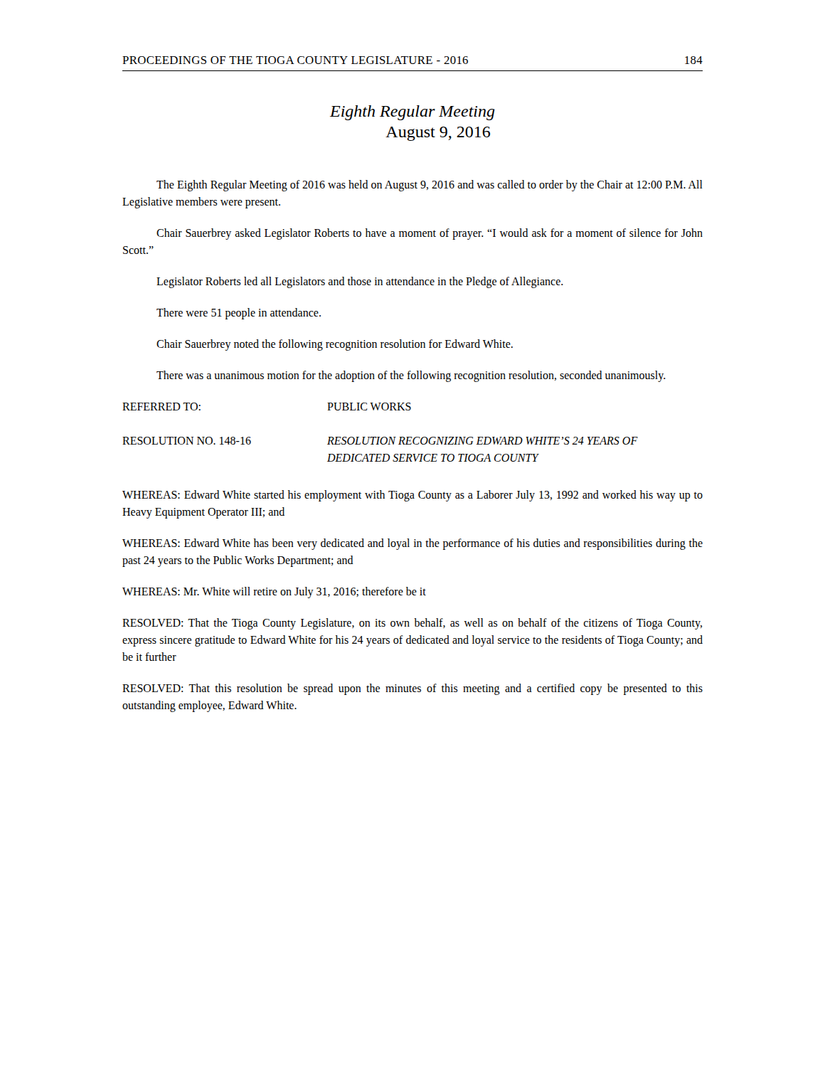Proceedings of the Tioga County Legislature - 2016 184
Eighth Regular Meeting
August 9, 2016
The Eighth Regular Meeting of 2016 was held on August 9, 2016 and was called to order by the Chair at 12:00 P.M. All Legislative members were present.
Chair Sauerbrey asked Legislator Roberts to have a moment of prayer. “I would ask for a moment of silence for John Scott.”
Legislator Roberts led all Legislators and those in attendance in the Pledge of Allegiance.
There were 51 people in attendance.
Chair Sauerbrey noted the following recognition resolution for Edward White.
There was a unanimous motion for the adoption of the following recognition resolution, seconded unanimously.
REFERRED TO: PUBLIC WORKS
RESOLUTION NO. 148-16 Resolution Recognizing Edward White’s 24 Years of Dedicated Service to Tioga County
WHEREAS: Edward White started his employment with Tioga County as a Laborer July 13, 1992 and worked his way up to Heavy Equipment Operator III; and
WHEREAS: Edward White has been very dedicated and loyal in the performance of his duties and responsibilities during the past 24 years to the Public Works Department; and
WHEREAS: Mr. White will retire on July 31, 2016; therefore be it
RESOLVED: That the Tioga County Legislature, on its own behalf, as well as on behalf of the citizens of Tioga County, express sincere gratitude to Edward White for his 24 years of dedicated and loyal service to the residents of Tioga County; and be it further
RESOLVED: That this resolution be spread upon the minutes of this meeting and a certified copy be presented to this outstanding employee, Edward White.